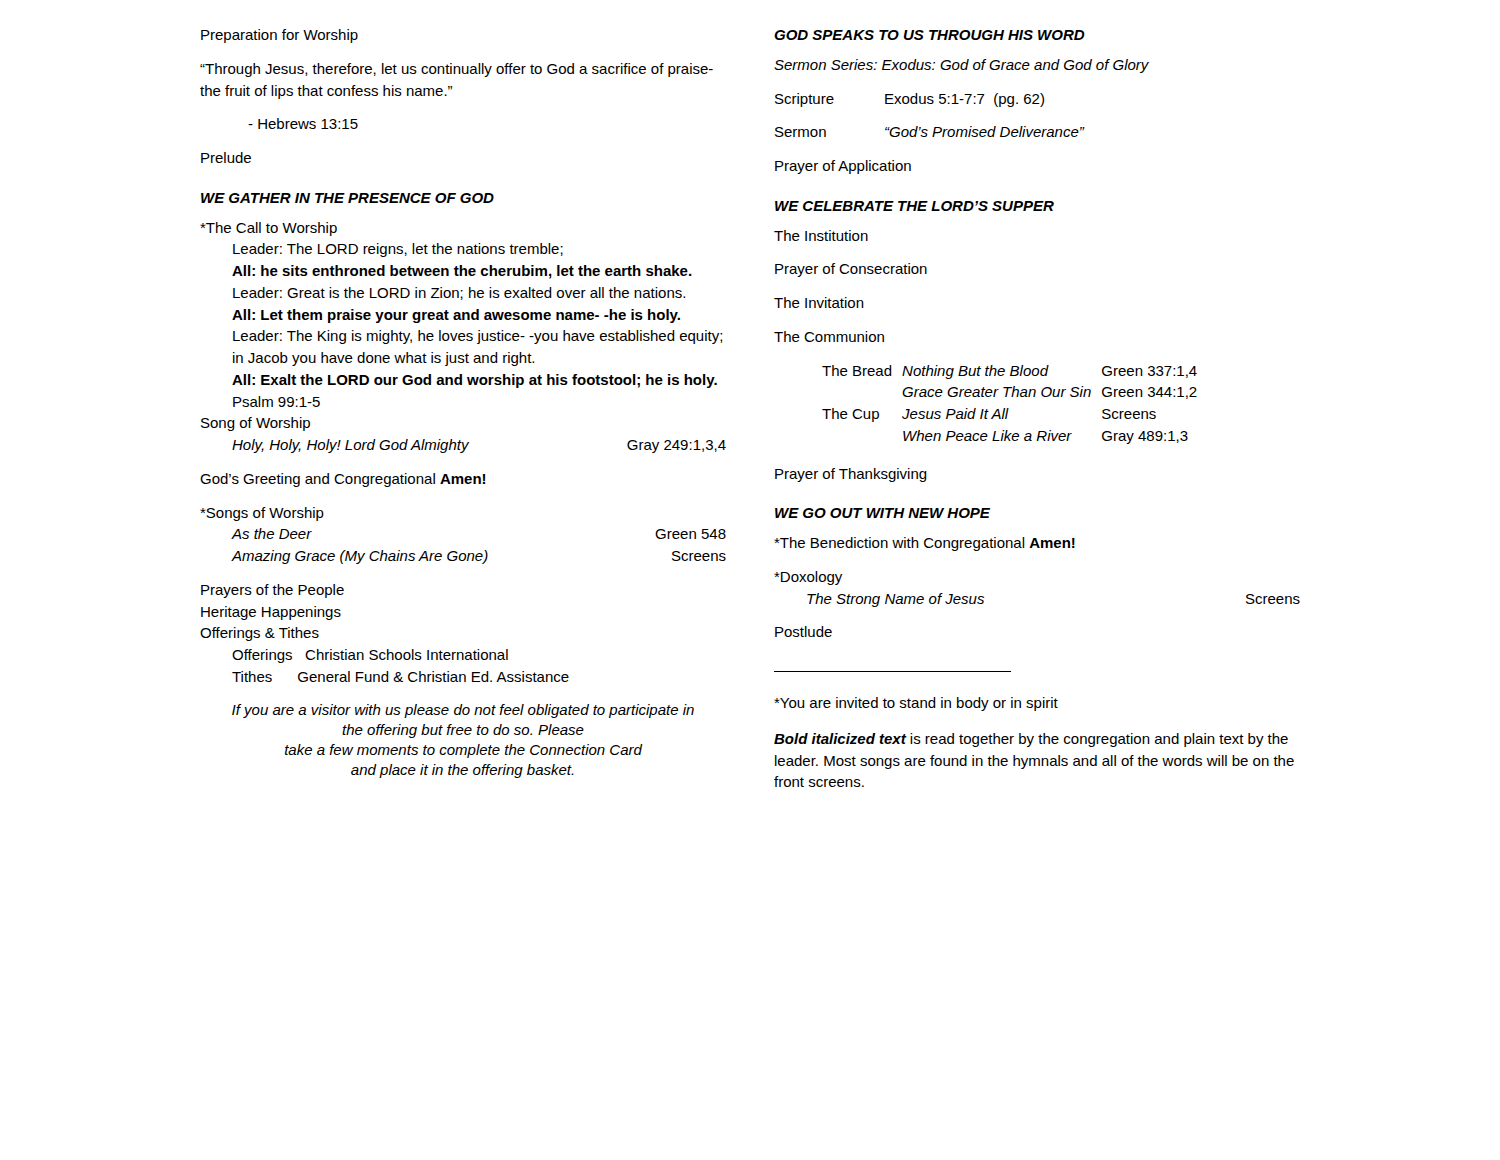Preparation for Worship
“Through Jesus, therefore, let us continually offer to God a sacrifice of praise-the fruit of lips that confess his name.”
- Hebrews 13:15
Prelude
We Gather in the Presence of God
*The Call to Worship
Leader: The LORD reigns, let the nations tremble;
All: he sits enthroned between the cherubim, let the earth shake.
Leader: Great is the LORD in Zion; he is exalted over all the nations.
All: Let them praise your great and awesome name- -he is holy.
Leader: The King is mighty, he loves justice- -you have established equity; in Jacob you have done what is just and right.
All: Exalt the LORD our God and worship at his footstool; he is holy. Psalm 99:1-5
Song of Worship
Holy, Holy, Holy! Lord God Almighty Gray 249:1,3,4
God’s Greeting and Congregational Amen!
*Songs of Worship
As the Deer Green 548
Amazing Grace (My Chains Are Gone) Screens
Prayers of the People
Heritage Happenings
Offerings & Tithes
Offerings Christian Schools International
Tithes General Fund & Christian Ed. Assistance
If you are a visitor with us please do not feel obligated to participate in the offering but free to do so. Please
take a few moments to complete the Connection Card
and place it in the offering basket.
God Speaks to Us Through His Word
Sermon Series: Exodus: God of Grace and God of Glory
Scripture Exodus 5:1-7:7 (pg. 62)
Sermon “God’s Promised Deliverance”
Prayer of Application
We Celebrate the Lord’s Supper
The Institution
Prayer of Consecration
The Invitation
The Communion
| The Bread | Nothing But the Blood | Green 337:1,4 |
| | Grace Greater Than Our Sin | Green 344:1,2 |
| The Cup | Jesus Paid It All | Screens |
| | When Peace Like a River | Gray 489:1,3 |
Prayer of Thanksgiving
We Go Out With New Hope
*The Benediction with Congregational Amen!
*Doxology
The Strong Name of Jesus Screens
Postlude
*You are invited to stand in body or in spirit
Bold italicized text is read together by the congregation and plain text by the leader. Most songs are found in the hymnals and all of the words will be on the front screens.